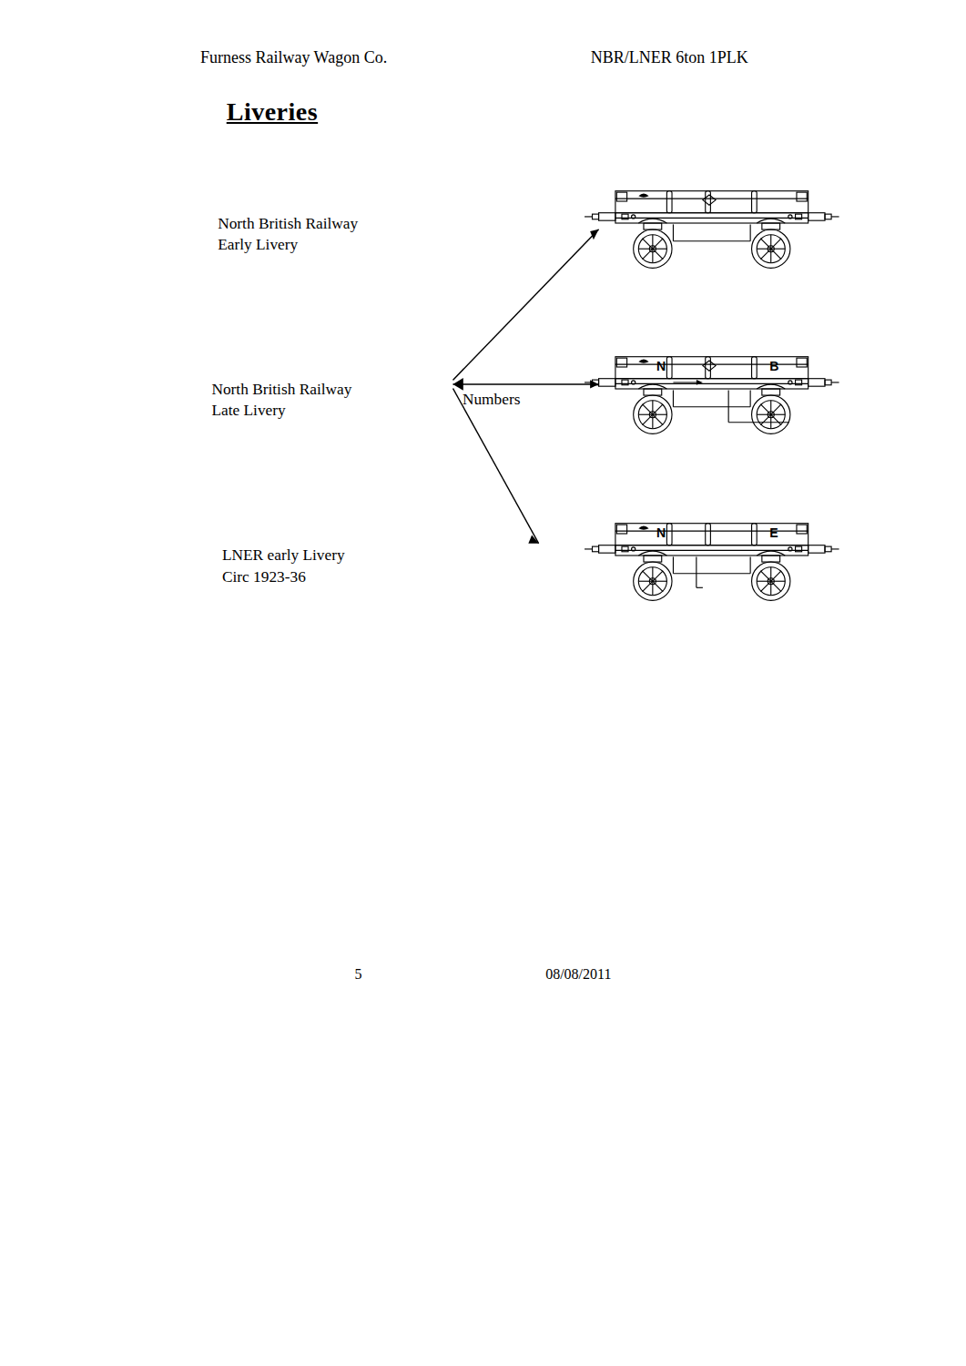Furness Railway Wagon Co.
NBR/LNER 6ton 1PLK
Liveries
North British Railway
Early Livery
North British Railway
Late Livery
Numbers
N B
LNER early Livery
Circ 1923-36
N E
5
08/08/2011